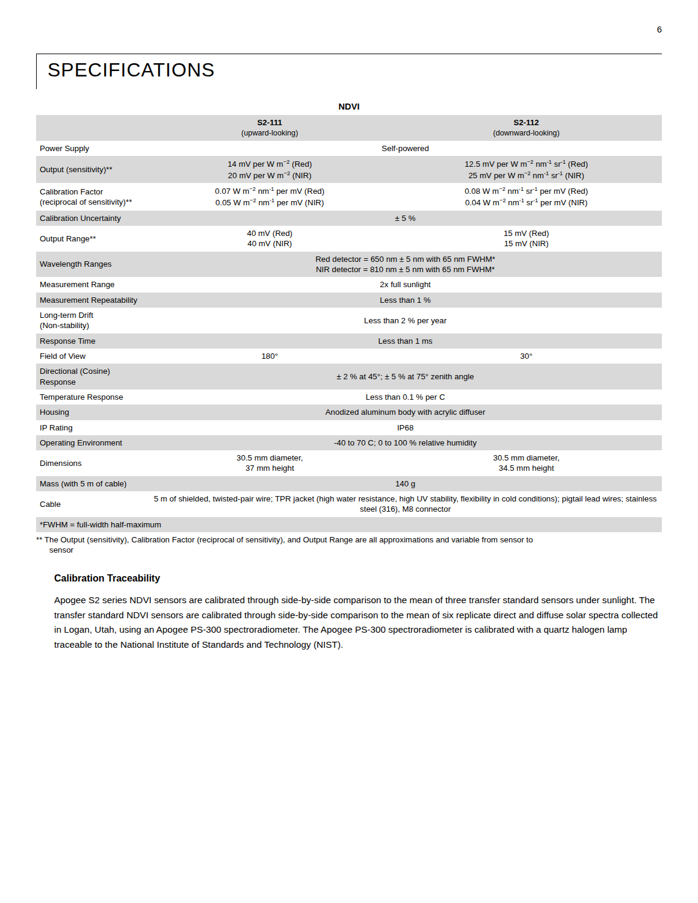6
SPECIFICATIONS
NDVI
| | S2-111 (upward-looking) | S2-112 (downward-looking) |
| --- | --- | --- |
| Power Supply | Self-powered |
| Output (sensitivity)** | 14 mV per W m −2 (Red) 20 mV per W m −2 (NIR) | 12.5 mV per W m −2 nm -1 sr -1 (Red) 25 mV per W m −2 nm -1 sr -1 (NIR) |
| Calibration Factor (reciprocal of sensitivity)** | 0.07 W m −2 nm -1 per mV (Red) 0.05 W m −2 nm -1 per mV (NIR) | 0.08 W m −2 nm -1 sr -1 per mV (Red) 0.04 W m −2 nm -1 sr -1 per mV (NIR) |
| Calibration Uncertainty | ± 5 % |
| Output Range** | 40 mV (Red) 40 mV (NIR) | 15 mV (Red) 15 mV (NIR) |
| Wavelength Ranges | Red detector = 650 nm ± 5 nm with 65 nm FWHM* NIR detector = 810 nm ± 5 nm with 65 nm FWHM* |
| Measurement Range | 2x full sunlight |
| Measurement Repeatability | Less than 1 % |
| Long-term Drift (Non-stability) | Less than 2 % per year |
| Response Time | Less than 1 ms |
| Field of View | 180° | 30° |
| Directional (Cosine) Response | ± 2 % at 45°; ± 5 % at 75° zenith angle |
| Temperature Response | Less than 0.1 % per C |
| Housing | Anodized aluminum body with acrylic diffuser |
| IP Rating | IP68 |
| Operating Environment | -40 to 70 C; 0 to 100 % relative humidity |
| Dimensions | 30.5 mm diameter, 37 mm height | 30.5 mm diameter, 34.5 mm height |
| Mass (with 5 m of cable) | 140 g |
| Cable | 5 m of shielded, twisted-pair wire; TPR jacket (high water resistance, high UV stability, flexibility in cold conditions); pigtail lead wires; stainless steel (316), M8 connector |
| *FWHM = full-width half-maximum |
** The Output (sensitivity), Calibration Factor (reciprocal of sensitivity), and Output Range are all approximations and variable from sensor to sensor
Calibration Traceability
Apogee S2 series NDVI sensors are calibrated through side-by-side comparison to the mean of three transfer standard sensors under sunlight. The transfer standard NDVI sensors are calibrated through side-by-side comparison to the mean of six replicate direct and diffuse solar spectra collected in Logan, Utah, using an Apogee PS-300 spectroradiometer. The Apogee PS-300 spectroradiometer is calibrated with a quartz halogen lamp traceable to the National Institute of Standards and Technology (NIST).